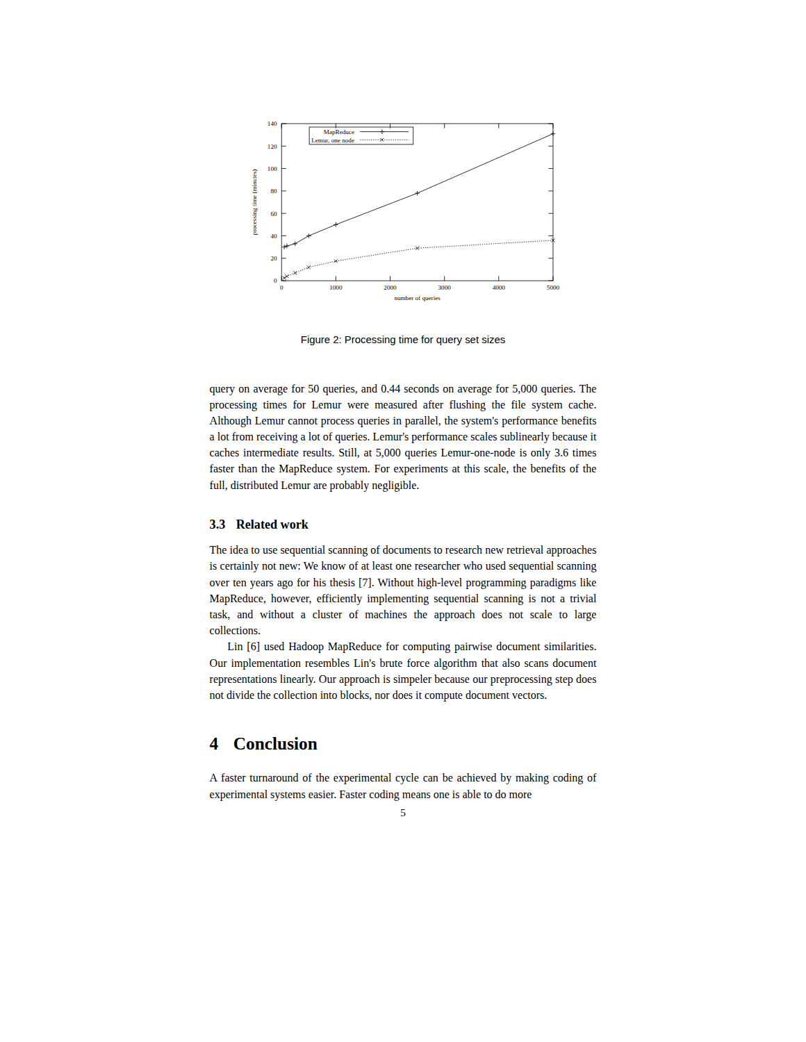0 20 40 60 80 100 120 140 0 1000 2000 3000 4000 5000 number of queries processing time (minutes) MapReduce Lemur, one node
Figure 2: Processing time for query set sizes
query on average for 50 queries, and 0.44 seconds on average for 5,000 queries. The processing times for Lemur were measured after flushing the file system cache. Although Lemur cannot process queries in parallel, the system's performance benefits a lot from receiving a lot of queries. Lemur's performance scales sublinearly because it caches intermediate results. Still, at 5,000 queries Lemur-one-node is only 3.6 times faster than the MapReduce system. For experiments at this scale, the benefits of the full, distributed Lemur are probably negligible.
3.3 Related work
The idea to use sequential scanning of documents to research new retrieval approaches is certainly not new: We know of at least one researcher who used sequential scanning over ten years ago for his thesis [7]. Without high-level programming paradigms like MapReduce, however, efficiently implementing sequential scanning is not a trivial task, and without a cluster of machines the approach does not scale to large collections.
Lin [6] used Hadoop MapReduce for computing pairwise document similarities. Our implementation resembles Lin's brute force algorithm that also scans document representations linearly. Our approach is simpeler because our preprocessing step does not divide the collection into blocks, nor does it compute document vectors.
4 Conclusion
A faster turnaround of the experimental cycle can be achieved by making coding of experimental systems easier. Faster coding means one is able to do more
5